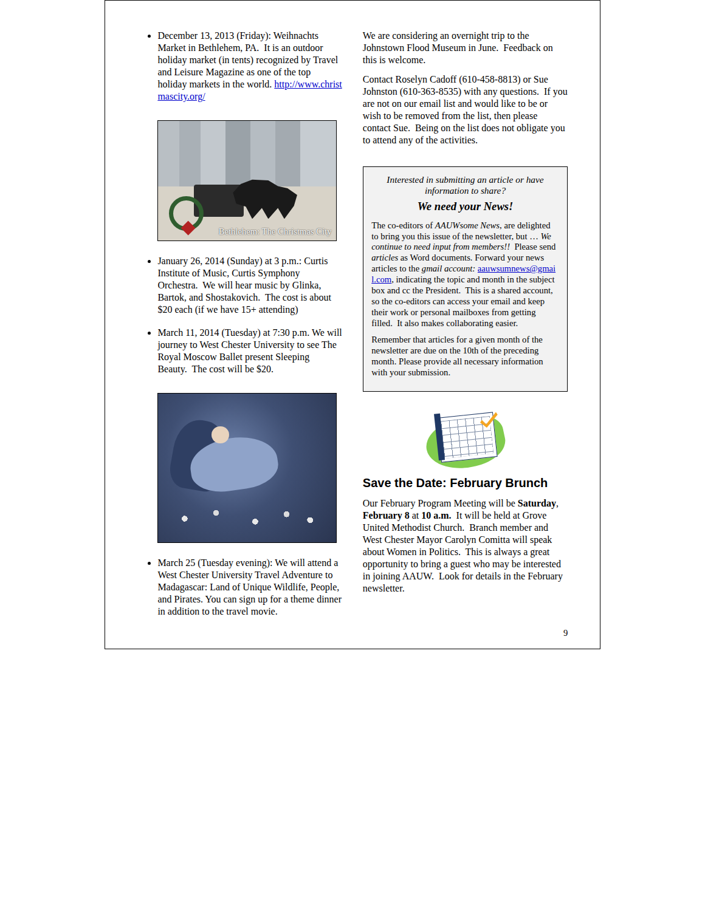December 13, 2013 (Friday): Weihnachts Market in Bethlehem, PA. It is an outdoor holiday market (in tents) recognized by Travel and Leisure Magazine as one of the top holiday markets in the world. http://www.christmascity.org/
Bethlehem: The Christmas City
January 26, 2014 (Sunday) at 3 p.m.: Curtis Institute of Music, Curtis Symphony Orchestra. We will hear music by Glinka, Bartok, and Shostakovich. The cost is about $20 each (if we have 15+ attending)
March 11, 2014 (Tuesday) at 7:30 p.m. We will journey to West Chester University to see The Royal Moscow Ballet present Sleeping Beauty. The cost will be $20.
March 25 (Tuesday evening): We will attend a West Chester University Travel Adventure to Madagascar: Land of Unique Wildlife, People, and Pirates. You can sign up for a theme dinner in addition to the travel movie.
We are considering an overnight trip to the Johnstown Flood Museum in June. Feedback on this is welcome.
Contact Roselyn Cadoff (610-458-8813) or Sue Johnston (610-363-8535) with any questions. If you are not on our email list and would like to be or wish to be removed from the list, then please contact Sue. Being on the list does not obligate you to attend any of the activities.
Interested in submitting an article or have information to share?
We need your News!
The co-editors of AAUWsome News, are delighted to bring you this issue of the newsletter, but … We continue to need input from members!! Please send articles as Word documents. Forward your news articles to the gmail account: aauwsumnews@gmail.com, indicating the topic and month in the subject box and cc the President. This is a shared account, so the co-editors can access your email and keep their work or personal mailboxes from getting filled. It also makes collaborating easier.
Remember that articles for a given month of the newsletter are due on the 10th of the preceding month. Please provide all necessary information with your submission.
Save the Date: February Brunch
Our February Program Meeting will be Saturday, February 8 at 10 a.m. It will be held at Grove United Methodist Church. Branch member and West Chester Mayor Carolyn Comitta will speak about Women in Politics. This is always a great opportunity to bring a guest who may be interested in joining AAUW. Look for details in the February newsletter.
9